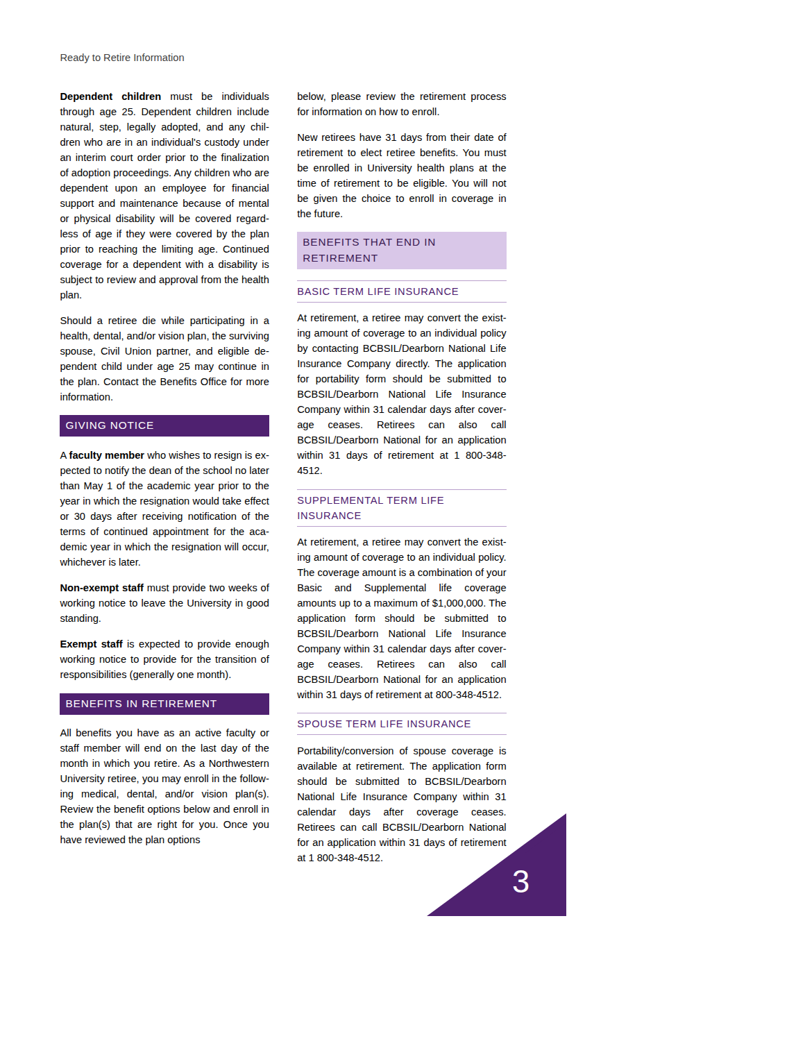Ready to Retire Information
Dependent children must be individuals through age 25. Dependent children include natural, step, legally adopted, and any children who are in an individual's custody under an interim court order prior to the finalization of adoption proceedings. Any children who are dependent upon an employee for financial support and maintenance because of mental or physical disability will be covered regardless of age if they were covered by the plan prior to reaching the limiting age. Continued coverage for a dependent with a disability is subject to review and approval from the health plan.
Should a retiree die while participating in a health, dental, and/or vision plan, the surviving spouse, Civil Union partner, and eligible dependent child under age 25 may continue in the plan. Contact the Benefits Office for more information.
GIVING NOTICE
A faculty member who wishes to resign is expected to notify the dean of the school no later than May 1 of the academic year prior to the year in which the resignation would take effect or 30 days after receiving notification of the terms of continued appointment for the academic year in which the resignation will occur, whichever is later.
Non-exempt staff must provide two weeks of working notice to leave the University in good standing.
Exempt staff is expected to provide enough working notice to provide for the transition of responsibilities (generally one month).
BENEFITS IN RETIREMENT
All benefits you have as an active faculty or staff member will end on the last day of the month in which you retire. As a Northwestern University retiree, you may enroll in the following medical, dental, and/or vision plan(s). Review the benefit options below and enroll in the plan(s) that are right for you. Once you have reviewed the plan options
below, please review the retirement process for information on how to enroll.
New retirees have 31 days from their date of retirement to elect retiree benefits. You must be enrolled in University health plans at the time of retirement to be eligible. You will not be given the choice to enroll in coverage in the future.
BENEFITS THAT END IN RETIREMENT
BASIC TERM LIFE INSURANCE
At retirement, a retiree may convert the existing amount of coverage to an individual policy by contacting BCBSIL/Dearborn National Life Insurance Company directly. The application for portability form should be submitted to BCBSIL/Dearborn National Life Insurance Company within 31 calendar days after coverage ceases. Retirees can also call BCBSIL/Dearborn National for an application within 31 days of retirement at 1 800-348-4512.
SUPPLEMENTAL TERM LIFE INSURANCE
At retirement, a retiree may convert the existing amount of coverage to an individual policy. The coverage amount is a combination of your Basic and Supplemental life coverage amounts up to a maximum of $1,000,000. The application form should be submitted to BCBSIL/Dearborn National Life Insurance Company within 31 calendar days after coverage ceases. Retirees can also call BCBSIL/Dearborn National for an application within 31 days of retirement at 800-348-4512.
SPOUSE TERM LIFE INSURANCE
Portability/conversion of spouse coverage is available at retirement. The application form should be submitted to BCBSIL/Dearborn National Life Insurance Company within 31 calendar days after coverage ceases. Retirees can call BCBSIL/Dearborn National for an application within 31 days of retirement at 1 800-348-4512.
3